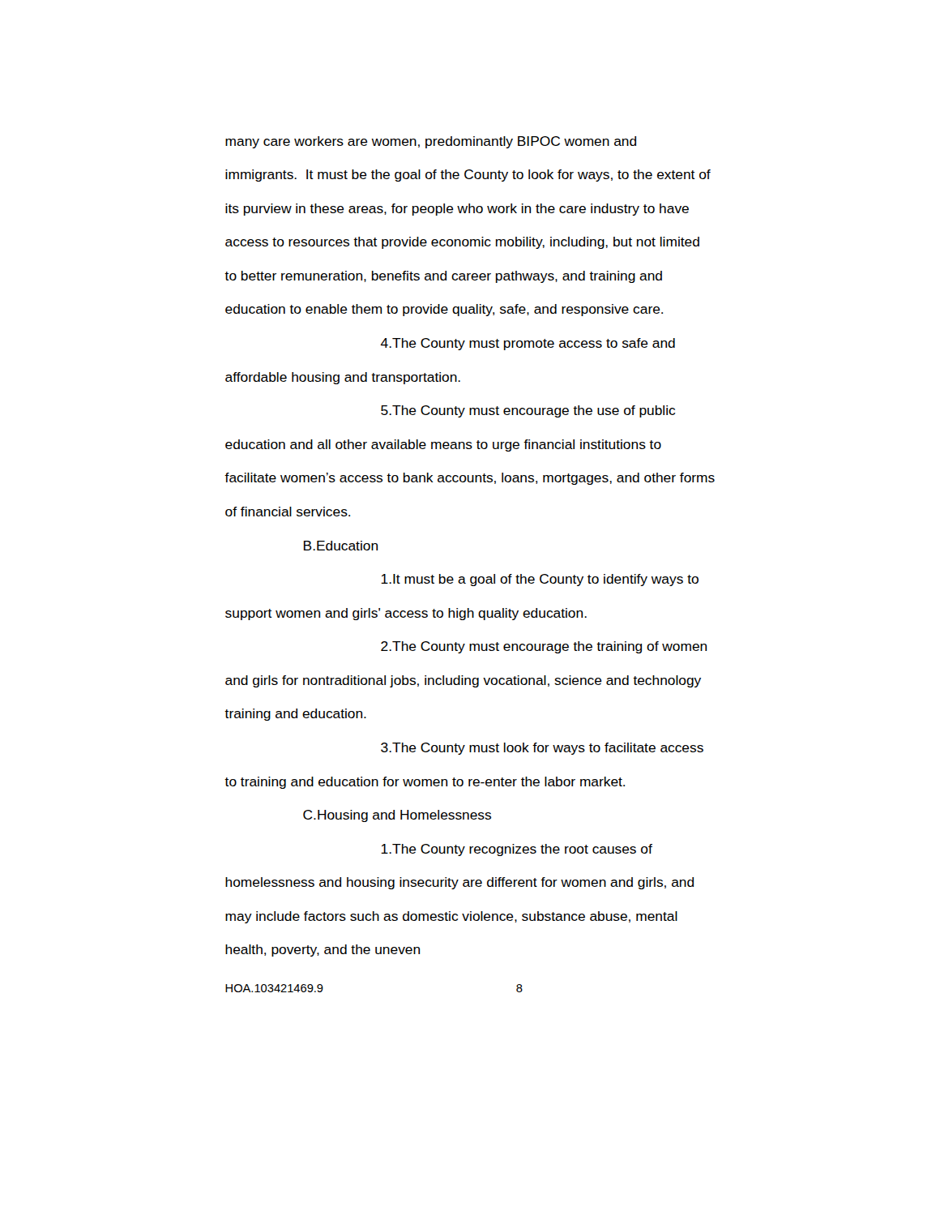many care workers are women, predominantly BIPOC women and immigrants. It must be the goal of the County to look for ways, to the extent of its purview in these areas, for people who work in the care industry to have access to resources that provide economic mobility, including, but not limited to better remuneration, benefits and career pathways, and training and education to enable them to provide quality, safe, and responsive care.
4. The County must promote access to safe and affordable housing and transportation.
5. The County must encourage the use of public education and all other available means to urge financial institutions to facilitate women’s access to bank accounts, loans, mortgages, and other forms of financial services.
B. Education
1. It must be a goal of the County to identify ways to support women and girls' access to high quality education.
2. The County must encourage the training of women and girls for nontraditional jobs, including vocational, science and technology training and education.
3. The County must look for ways to facilitate access to training and education for women to re-enter the labor market.
C. Housing and Homelessness
1. The County recognizes the root causes of homelessness and housing insecurity are different for women and girls, and may include factors such as domestic violence, substance abuse, mental health, poverty, and the uneven
HOA.103421469.9
8